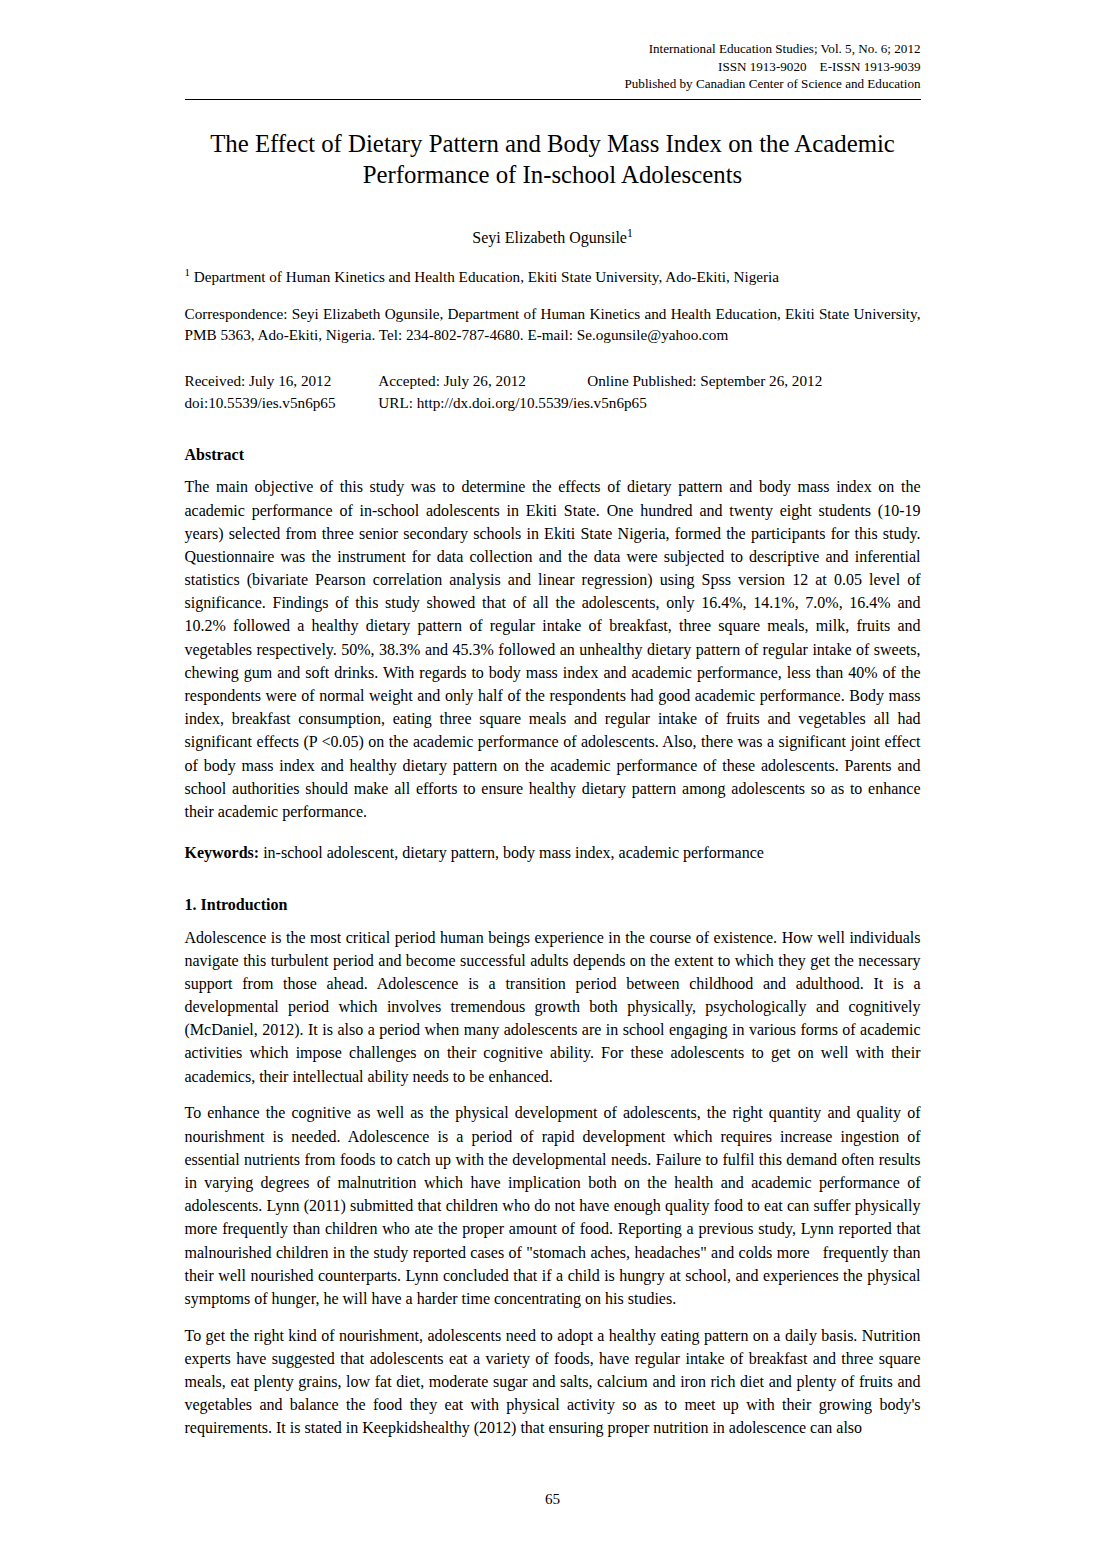International Education Studies; Vol. 5, No. 6; 2012
ISSN 1913-9020 E-ISSN 1913-9039
Published by Canadian Center of Science and Education
The Effect of Dietary Pattern and Body Mass Index on the Academic Performance of In-school Adolescents
Seyi Elizabeth Ogunsile1
1 Department of Human Kinetics and Health Education, Ekiti State University, Ado-Ekiti, Nigeria
Correspondence: Seyi Elizabeth Ogunsile, Department of Human Kinetics and Health Education, Ekiti State University, PMB 5363, Ado-Ekiti, Nigeria. Tel: 234-802-787-4680. E-mail: Se.ogunsile@yahoo.com
Received: July 16, 2012 Accepted: July 26, 2012 Online Published: September 26, 2012
doi:10.5539/ies.v5n6p65 URL: http://dx.doi.org/10.5539/ies.v5n6p65
Abstract
The main objective of this study was to determine the effects of dietary pattern and body mass index on the academic performance of in-school adolescents in Ekiti State. One hundred and twenty eight students (10-19 years) selected from three senior secondary schools in Ekiti State Nigeria, formed the participants for this study. Questionnaire was the instrument for data collection and the data were subjected to descriptive and inferential statistics (bivariate Pearson correlation analysis and linear regression) using Spss version 12 at 0.05 level of significance. Findings of this study showed that of all the adolescents, only 16.4%, 14.1%, 7.0%, 16.4% and 10.2% followed a healthy dietary pattern of regular intake of breakfast, three square meals, milk, fruits and vegetables respectively. 50%, 38.3% and 45.3% followed an unhealthy dietary pattern of regular intake of sweets, chewing gum and soft drinks. With regards to body mass index and academic performance, less than 40% of the respondents were of normal weight and only half of the respondents had good academic performance. Body mass index, breakfast consumption, eating three square meals and regular intake of fruits and vegetables all had significant effects (P <0.05) on the academic performance of adolescents. Also, there was a significant joint effect of body mass index and healthy dietary pattern on the academic performance of these adolescents. Parents and school authorities should make all efforts to ensure healthy dietary pattern among adolescents so as to enhance their academic performance.
Keywords: in-school adolescent, dietary pattern, body mass index, academic performance
1. Introduction
Adolescence is the most critical period human beings experience in the course of existence. How well individuals navigate this turbulent period and become successful adults depends on the extent to which they get the necessary support from those ahead. Adolescence is a transition period between childhood and adulthood. It is a developmental period which involves tremendous growth both physically, psychologically and cognitively (McDaniel, 2012). It is also a period when many adolescents are in school engaging in various forms of academic activities which impose challenges on their cognitive ability. For these adolescents to get on well with their academics, their intellectual ability needs to be enhanced.
To enhance the cognitive as well as the physical development of adolescents, the right quantity and quality of nourishment is needed. Adolescence is a period of rapid development which requires increase ingestion of essential nutrients from foods to catch up with the developmental needs. Failure to fulfil this demand often results in varying degrees of malnutrition which have implication both on the health and academic performance of adolescents. Lynn (2011) submitted that children who do not have enough quality food to eat can suffer physically more frequently than children who ate the proper amount of food. Reporting a previous study, Lynn reported that malnourished children in the study reported cases of "stomach aches, headaches" and colds more frequently than their well nourished counterparts. Lynn concluded that if a child is hungry at school, and experiences the physical symptoms of hunger, he will have a harder time concentrating on his studies.
To get the right kind of nourishment, adolescents need to adopt a healthy eating pattern on a daily basis. Nutrition experts have suggested that adolescents eat a variety of foods, have regular intake of breakfast and three square meals, eat plenty grains, low fat diet, moderate sugar and salts, calcium and iron rich diet and plenty of fruits and vegetables and balance the food they eat with physical activity so as to meet up with their growing body's requirements. It is stated in Keepkidshealthy (2012) that ensuring proper nutrition in adolescence can also
65